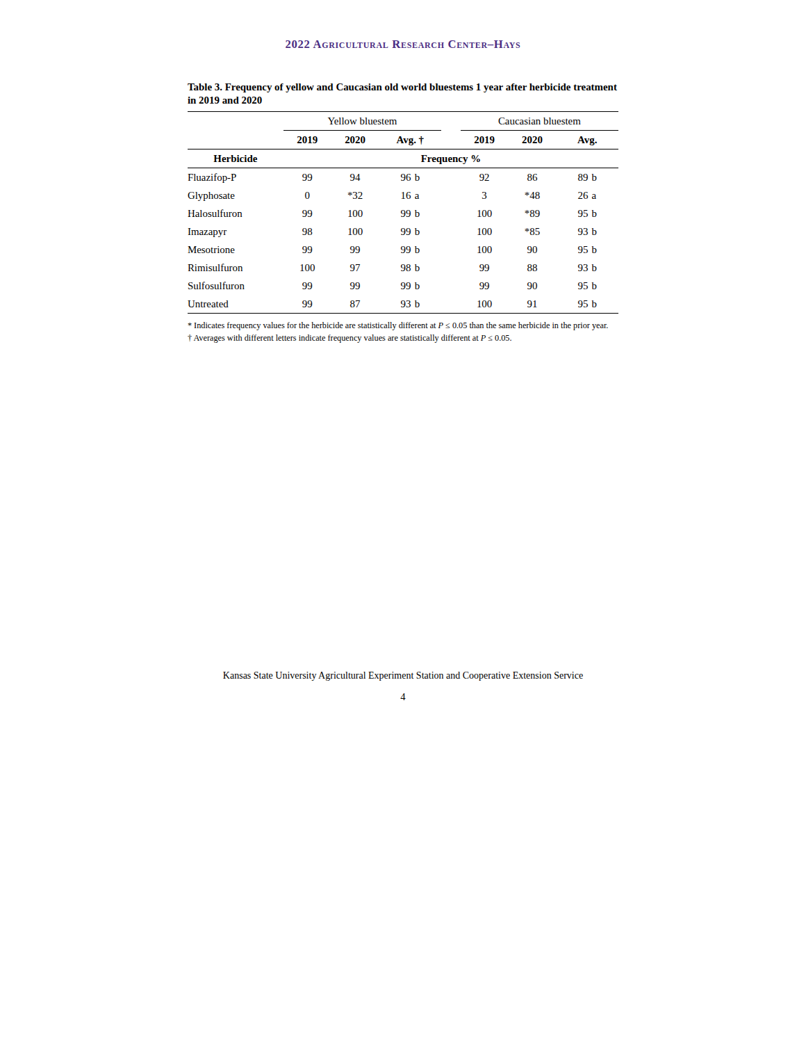2022 Agricultural Research Center–Hays
Table 3. Frequency of yellow and Caucasian old world bluestems 1 year after herbicide treatment in 2019 and 2020
| | Yellow bluestem | | Caucasian bluestem |
| | 2019 | 2020 | Avg. † | | 2019 | 2020 | Avg. |
| Herbicide | Frequency % |
| Fluazifop-P | 99 | 94 | 96 b | | 92 | 86 | 89 b |
| Glyphosate | 0 | *32 | 16 a | | 3 | *48 | 26 a |
| Halosulfuron | 99 | 100 | 99 b | | 100 | *89 | 95 b |
| Imazapyr | 98 | 100 | 99 b | | 100 | *85 | 93 b |
| Mesotrione | 99 | 99 | 99 b | | 100 | 90 | 95 b |
| Rimisulfuron | 100 | 97 | 98 b | | 99 | 88 | 93 b |
| Sulfosulfuron | 99 | 99 | 99 b | | 99 | 90 | 95 b |
| Untreated | 99 | 87 | 93 b | | 100 | 91 | 95 b |
* Indicates frequency values for the herbicide are statistically different at P ≤ 0.05 than the same herbicide in the prior year.
† Averages with different letters indicate frequency values are statistically different at P ≤ 0.05.
Kansas State University Agricultural Experiment Station and Cooperative Extension Service
4